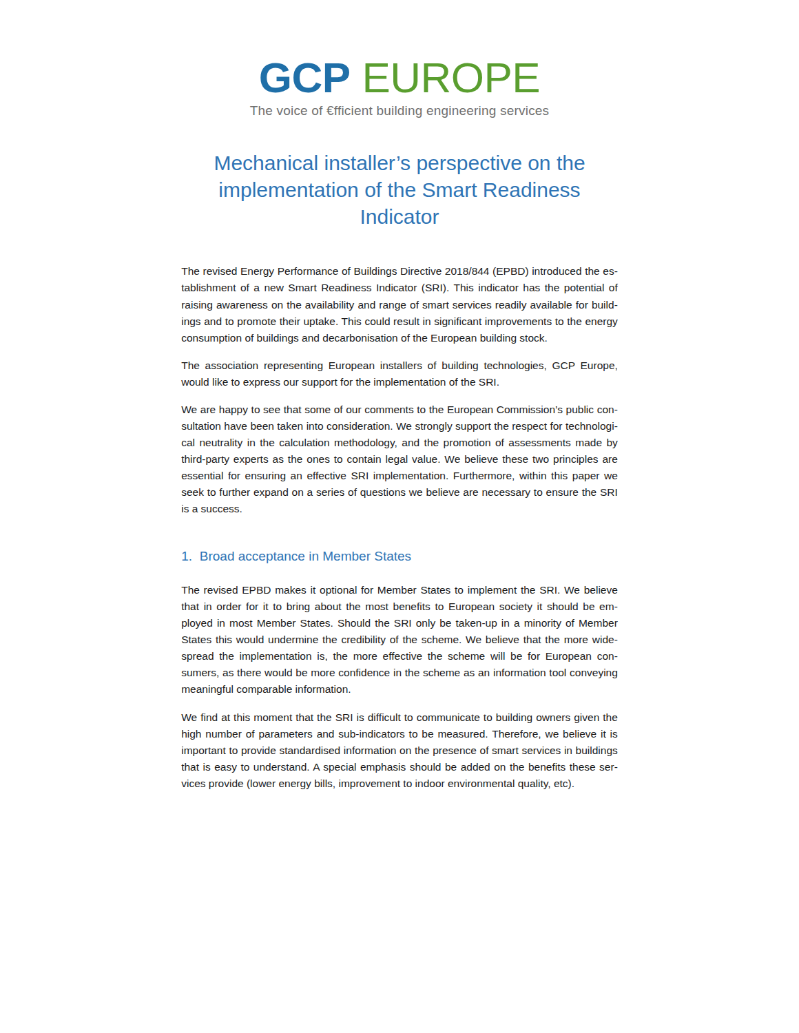GCP EUROPE
The voice of €fficient building engineering services
Mechanical installer’s perspective on the implementation of the Smart Readiness Indicator
The revised Energy Performance of Buildings Directive 2018/844 (EPBD) introduced the establishment of a new Smart Readiness Indicator (SRI). This indicator has the potential of raising awareness on the availability and range of smart services readily available for buildings and to promote their uptake. This could result in significant improvements to the energy consumption of buildings and decarbonisation of the European building stock.
The association representing European installers of building technologies, GCP Europe, would like to express our support for the implementation of the SRI.
We are happy to see that some of our comments to the European Commission’s public consultation have been taken into consideration. We strongly support the respect for technological neutrality in the calculation methodology, and the promotion of assessments made by third-party experts as the ones to contain legal value. We believe these two principles are essential for ensuring an effective SRI implementation. Furthermore, within this paper we seek to further expand on a series of questions we believe are necessary to ensure the SRI is a success.
1. Broad acceptance in Member States
The revised EPBD makes it optional for Member States to implement the SRI. We believe that in order for it to bring about the most benefits to European society it should be employed in most Member States. Should the SRI only be taken-up in a minority of Member States this would undermine the credibility of the scheme. We believe that the more widespread the implementation is, the more effective the scheme will be for European consumers, as there would be more confidence in the scheme as an information tool conveying meaningful comparable information.
We find at this moment that the SRI is difficult to communicate to building owners given the high number of parameters and sub-indicators to be measured. Therefore, we believe it is important to provide standardised information on the presence of smart services in buildings that is easy to understand. A special emphasis should be added on the benefits these services provide (lower energy bills, improvement to indoor environmental quality, etc).